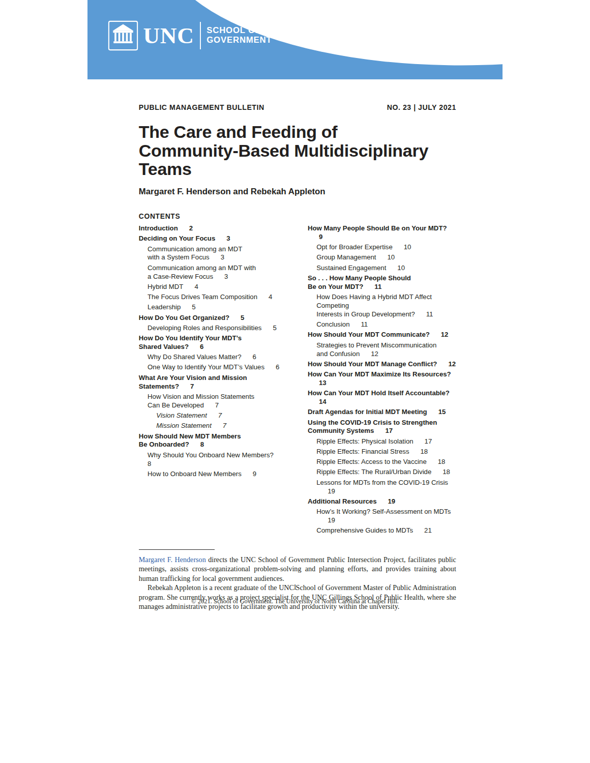UNC
School of
Government
PUBLIC MANAGEMENT BULLETIN NO. 23 | JULY 2021
The Care and Feeding of
Community-Based Multidisciplinary Teams
Margaret F. Henderson and Rebekah Appleton
CONTENTS
Introduction 2
Deciding on Your Focus 3
Communication among an MDT
with a System Focus 3
Communication among an MDT with
a Case-Review Focus 3
Hybrid MDT 4
The Focus Drives Team Composition 4
Leadership 5
How Do You Get Organized? 5
Developing Roles and Responsibilities 5
How Do You Identify Your MDT’s
Shared Values? 6
Why Do Shared Values Matter? 6
One Way to Identify Your MDT’s Values 6
What Are Your Vision and Mission Statements? 7
How Vision and Mission Statements
Can Be Developed 7
Vision Statement 7
Mission Statement 7
How Should New MDT Members
Be Onboarded? 8
Why Should You Onboard New Members? 8
How to Onboard New Members 9
How Many People Should Be on Your MDT? 9
Opt for Broader Expertise 10
Group Management 10
Sustained Engagement 10
So . . . How Many People Should
Be on Your MDT? 11
How Does Having a Hybrid MDT Affect Competing
Interests in Group Development? 11
Conclusion 11
How Should Your MDT Communicate? 12
Strategies to Prevent Miscommunication
and Confusion 12
How Should Your MDT Manage Conflict? 12
How Can Your MDT Maximize Its Resources? 13
How Can Your MDT Hold Itself Accountable? 14
Draft Agendas for Initial MDT Meeting 15
Using the COVID-19 Crisis to Strengthen
Community Systems 17
Ripple Effects: Physical Isolation 17
Ripple Effects: Financial Stress 18
Ripple Effects: Access to the Vaccine 18
Ripple Effects: The Rural/Urban Divide 18
Lessons for MDTs from the COVID-19 Crisis 19
Additional Resources 19
How’s It Working? Self-Assessment on MDTs 19
Comprehensive Guides to MDTs 21
Margaret F. Henderson directs the UNC School of Government Public Intersection Project, facilitates public meetings, assists cross-organizational problem-solving and planning efforts, and provides training about human trafficking for local government audiences.
Rebekah Appleton is a recent graduate of the UNC School of Government Master of Public Administration program. She currently works as a project specialist for the UNC Gillings School of Public Health, where she manages administrative projects to facilitate growth and productivity within the university.
1
© 2021. School of Government. The University of North Carolina at Chapel Hill.